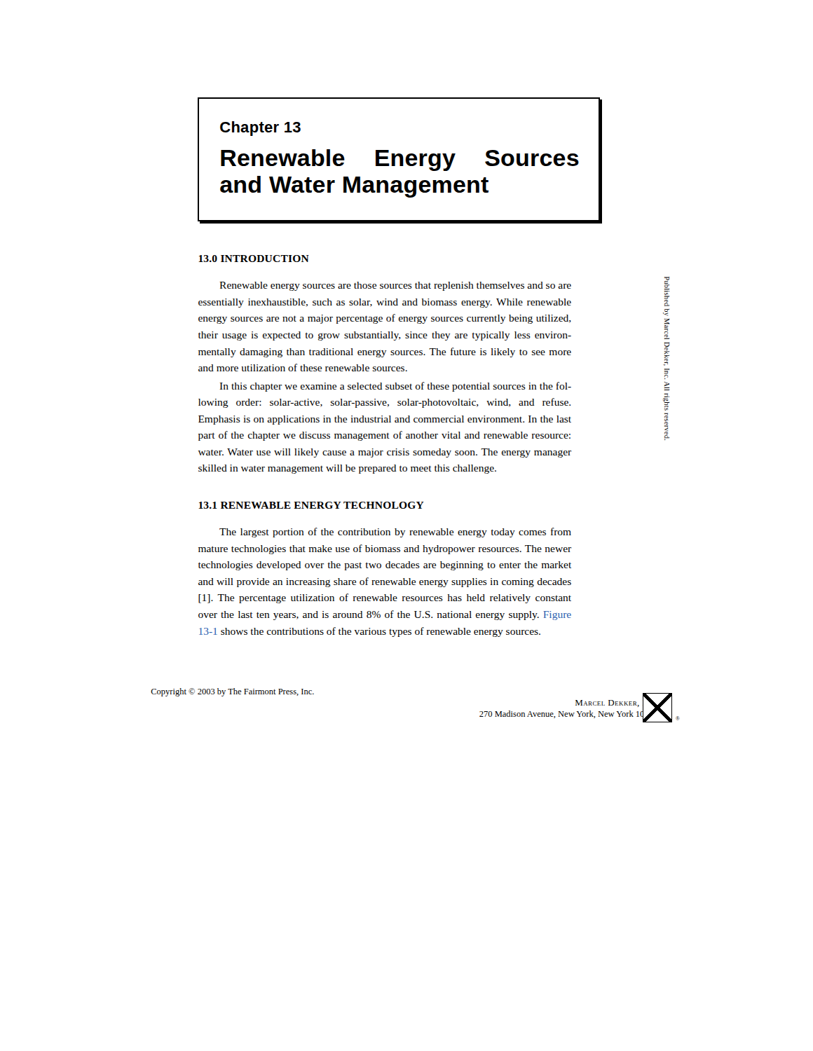Published by Marcel Dekker, Inc. All rights reserved.
Chapter 13
Renewable Energy Sources and Water Management
13.0 INTRODUCTION
Renewable energy sources are those sources that replenish themselves and so are essentially inexhaustible, such as solar, wind and biomass energy. While renewable energy sources are not a major percentage of energy sources currently being utilized, their usage is expected to grow substantially, since they are typically less environmentally damaging than traditional energy sources. The future is likely to see more and more utilization of these renewable sources.
In this chapter we examine a selected subset of these potential sources in the following order: solar-active, solar-passive, solar-photovoltaic, wind, and refuse. Emphasis is on applications in the industrial and commercial environment. In the last part of the chapter we discuss management of another vital and renewable resource: water. Water use will likely cause a major crisis someday soon. The energy manager skilled in water management will be prepared to meet this challenge.
13.1 RENEWABLE ENERGY TECHNOLOGY
The largest portion of the contribution by renewable energy today comes from mature technologies that make use of biomass and hydropower resources. The newer technologies developed over the past two decades are beginning to enter the market and will provide an increasing share of renewable energy supplies in coming decades [1]. The percentage utilization of renewable resources has held relatively constant over the last ten years, and is around 8% of the U.S. national energy supply. Figure 13-1 shows the contributions of the various types of renewable energy sources.
Copyright © 2003 by The Fairmont Press, Inc.
Marcel Dekker, Inc.
270 Madison Avenue, New York, New York 10016